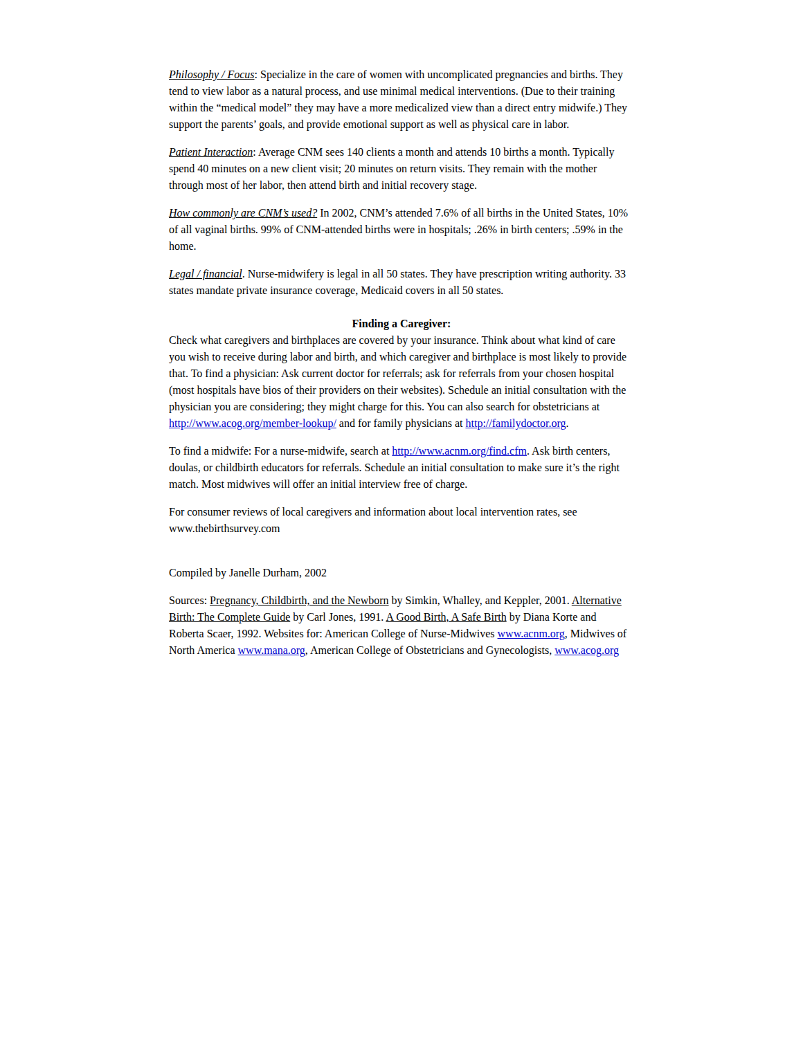Philosophy / Focus: Specialize in the care of women with uncomplicated pregnancies and births. They tend to view labor as a natural process, and use minimal medical interventions. (Due to their training within the “medical model” they may have a more medicalized view than a direct entry midwife.) They support the parents’ goals, and provide emotional support as well as physical care in labor.
Patient Interaction: Average CNM sees 140 clients a month and attends 10 births a month. Typically spend 40 minutes on a new client visit; 20 minutes on return visits. They remain with the mother through most of her labor, then attend birth and initial recovery stage.
How commonly are CNM’s used? In 2002, CNM’s attended 7.6% of all births in the United States, 10% of all vaginal births. 99% of CNM-attended births were in hospitals; .26% in birth centers; .59% in the home.
Legal / financial. Nurse-midwifery is legal in all 50 states. They have prescription writing authority. 33 states mandate private insurance coverage, Medicaid covers in all 50 states.
Finding a Caregiver:
Check what caregivers and birthplaces are covered by your insurance. Think about what kind of care you wish to receive during labor and birth, and which caregiver and birthplace is most likely to provide that. To find a physician: Ask current doctor for referrals; ask for referrals from your chosen hospital (most hospitals have bios of their providers on their websites). Schedule an initial consultation with the physician you are considering; they might charge for this. You can also search for obstetricians at http://www.acog.org/member-lookup/ and for family physicians at http://familydoctor.org.
To find a midwife: For a nurse-midwife, search at http://www.acnm.org/find.cfm. Ask birth centers, doulas, or childbirth educators for referrals. Schedule an initial consultation to make sure it’s the right match. Most midwives will offer an initial interview free of charge.
For consumer reviews of local caregivers and information about local intervention rates, see www.thebirthsurvey.com
Compiled by Janelle Durham, 2002
Sources: Pregnancy, Childbirth, and the Newborn by Simkin, Whalley, and Keppler, 2001. Alternative Birth: The Complete Guide by Carl Jones, 1991. A Good Birth, A Safe Birth by Diana Korte and Roberta Scaer, 1992. Websites for: American College of Nurse-Midwives www.acnm.org, Midwives of North America www.mana.org, American College of Obstetricians and Gynecologists, www.acog.org